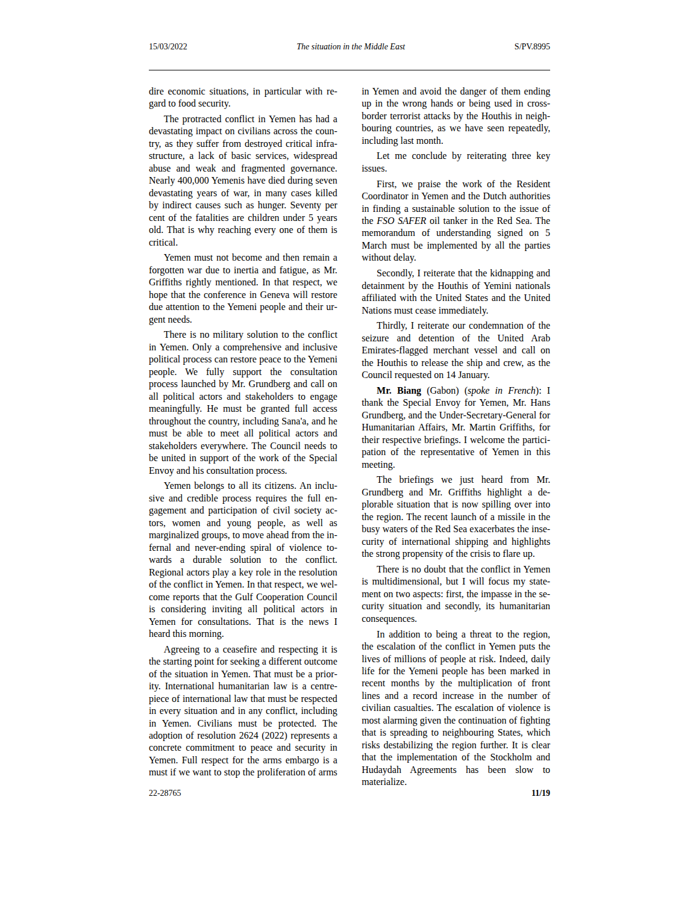15/03/2022
The situation in the Middle East
S/PV.8995
dire economic situations, in particular with regard to food security.
The protracted conflict in Yemen has had a devastating impact on civilians across the country, as they suffer from destroyed critical infrastructure, a lack of basic services, widespread abuse and weak and fragmented governance. Nearly 400,000 Yemenis have died during seven devastating years of war, in many cases killed by indirect causes such as hunger. Seventy per cent of the fatalities are children under 5 years old. That is why reaching every one of them is critical.
Yemen must not become and then remain a forgotten war due to inertia and fatigue, as Mr. Griffiths rightly mentioned. In that respect, we hope that the conference in Geneva will restore due attention to the Yemeni people and their urgent needs.
There is no military solution to the conflict in Yemen. Only a comprehensive and inclusive political process can restore peace to the Yemeni people. We fully support the consultation process launched by Mr. Grundberg and call on all political actors and stakeholders to engage meaningfully. He must be granted full access throughout the country, including Sana'a, and he must be able to meet all political actors and stakeholders everywhere. The Council needs to be united in support of the work of the Special Envoy and his consultation process.
Yemen belongs to all its citizens. An inclusive and credible process requires the full engagement and participation of civil society actors, women and young people, as well as marginalized groups, to move ahead from the infernal and never-ending spiral of violence towards a durable solution to the conflict. Regional actors play a key role in the resolution of the conflict in Yemen. In that respect, we welcome reports that the Gulf Cooperation Council is considering inviting all political actors in Yemen for consultations. That is the news I heard this morning.
Agreeing to a ceasefire and respecting it is the starting point for seeking a different outcome of the situation in Yemen. That must be a priority. International humanitarian law is a centrepiece of international law that must be respected in every situation and in any conflict, including in Yemen. Civilians must be protected. The adoption of resolution 2624 (2022) represents a concrete commitment to peace and security in Yemen. Full respect for the arms embargo is a must if we want to stop the proliferation of arms in Yemen and avoid the danger of them ending up in the wrong hands or being used in cross-border terrorist attacks by the Houthis in neighbouring countries, as we have seen repeatedly, including last month.
Let me conclude by reiterating three key issues.
First, we praise the work of the Resident Coordinator in Yemen and the Dutch authorities in finding a sustainable solution to the issue of the FSO SAFER oil tanker in the Red Sea. The memorandum of understanding signed on 5 March must be implemented by all the parties without delay.
Secondly, I reiterate that the kidnapping and detainment by the Houthis of Yemini nationals affiliated with the United States and the United Nations must cease immediately.
Thirdly, I reiterate our condemnation of the seizure and detention of the United Arab Emirates-flagged merchant vessel and call on the Houthis to release the ship and crew, as the Council requested on 14 January.
Mr. Biang (Gabon) (spoke in French): I thank the Special Envoy for Yemen, Mr. Hans Grundberg, and the Under-Secretary-General for Humanitarian Affairs, Mr. Martin Griffiths, for their respective briefings. I welcome the participation of the representative of Yemen in this meeting.
The briefings we just heard from Mr. Grundberg and Mr. Griffiths highlight a deplorable situation that is now spilling over into the region. The recent launch of a missile in the busy waters of the Red Sea exacerbates the insecurity of international shipping and highlights the strong propensity of the crisis to flare up.
There is no doubt that the conflict in Yemen is multidimensional, but I will focus my statement on two aspects: first, the impasse in the security situation and secondly, its humanitarian consequences.
In addition to being a threat to the region, the escalation of the conflict in Yemen puts the lives of millions of people at risk. Indeed, daily life for the Yemeni people has been marked in recent months by the multiplication of front lines and a record increase in the number of civilian casualties. The escalation of violence is most alarming given the continuation of fighting that is spreading to neighbouring States, which risks destabilizing the region further. It is clear that the implementation of the Stockholm and Hudaydah Agreements has been slow to materialize.
22-28765
11/19